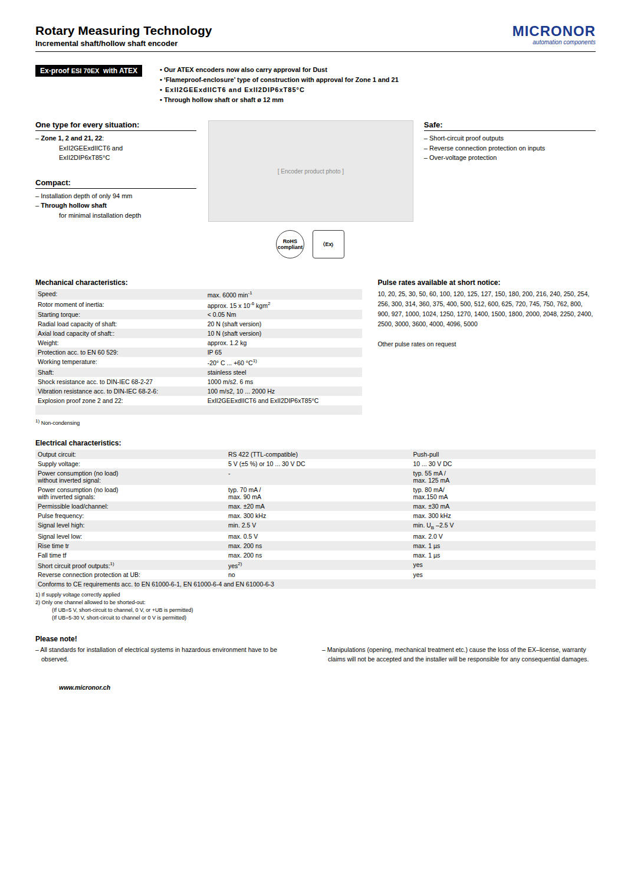Rotary Measuring Technology
Incremental shaft/hollow shaft encoder
MICRONOR
automation components
Ex-proof ESI 70EX with ATEX
Our ATEX encoders now also carry approval for Dust
‘Flameproof-enclosure’ type of construction with approval for Zone 1 and 21
ExII2GEExdIICT6 and ExII2DIP6xT85°C
Through hollow shaft or shaft ø 12 mm
One type for every situation:
Zone 1, 2 and 21, 22:
ExII2GEExdIICT6 and
ExII2DIP6xT85°C
Compact:
Installation depth of only 94 mm
Through hollow shaft
for minimal installation depth
[ Encoder product photo ]
RoHS
compliant
〈Ex〉
Safe:
Short-circuit proof outputs
Reverse connection protection on inputs
Over-voltage protection
Mechanical characteristics:
| Speed: | max. 6000 min -1 |
| Rotor moment of inertia: | approx. 15 x 10 -6 kgm 2 |
| Starting torque: | < 0.05 Nm |
| Radial load capacity of shaft: | 20 N (shaft version) |
| Axial load capacity of shaft:: | 10 N (shaft version) |
| Weight: | approx. 1.2 kg |
| Protection acc. to EN 60 529: | IP 65 |
| Working temperature: | -20° C ... +60 °C 1) |
| Shaft: | stainless steel |
| Shock resistance acc. to DIN-IEC 68-2-27 | 1000 m/s2. 6 ms |
| Vibration resistance acc. to DIN-IEC 68-2-6: | 100 m/s2, 10 ... 2000 Hz |
| Explosion proof zone 2 and 22: | ExII2GEExdIICT6 and ExII2DIP6xT85°C |
1) Non-condensing
Pulse rates available at short notice:
10, 20, 25, 30, 50, 60, 100, 120, 125, 127, 150, 180, 200, 216, 240, 250, 254, 256, 300, 314, 360, 375, 400, 500, 512, 600, 625, 720, 745, 750, 762, 800, 900, 927, 1000, 1024, 1250, 1270, 1400, 1500, 1800, 2000, 2048, 2250, 2400, 2500, 3000, 3600, 4000, 4096, 5000
Other pulse rates on request
Electrical characteristics:
| Output circuit: | RS 422 (TTL-compatible) | Push-pull |
| Supply voltage: | 5 V (±5 %) or 10 ... 30 V DC | 10 ... 30 V DC |
| Power consumption (no load) without inverted signal: | - | typ. 55 mA / max. 125 mA |
| Power consumption (no load) with inverted signals: | typ. 70 mA / max. 90 mA | typ. 80 mA/ max.150 mA |
| Permissible load/channel: | max. ±20 mA | max. ±30 mA |
| Pulse frequency: | max. 300 kHz | max. 300 kHz |
| Signal level high: | min. 2.5 V | min. U B –2.5 V |
| Signal level low: | max. 0.5 V | max. 2.0 V |
| Rise time tr | max. 200 ns | max. 1 µs |
| Fall time tf | max. 200 ns | max. 1 µs |
| Short circuit proof outputs: 1) | yes 2) | yes |
| Reverse connection protection at UB: | no | yes |
| Conforms to CE requirements acc. to EN 61000-6-1, EN 61000-6-4 and EN 61000-6-3 |
1) If supply voltage correctly applied
2) Only one channel allowed to be shorted-out:
(If UB=5 V, short-circuit to channel, 0 V, or +UB is permitted)
(If UB=5-30 V, short-circuit to channel or 0 V is permitted)
Please note!
All standards for installation of electrical systems in hazardous environment have to be observed.
Manipulations (opening, mechanical treatment etc.) cause the loss of the EX–license, warranty claims will not be accepted and the installer will be responsible for any consequential damages.
www.micronor.ch